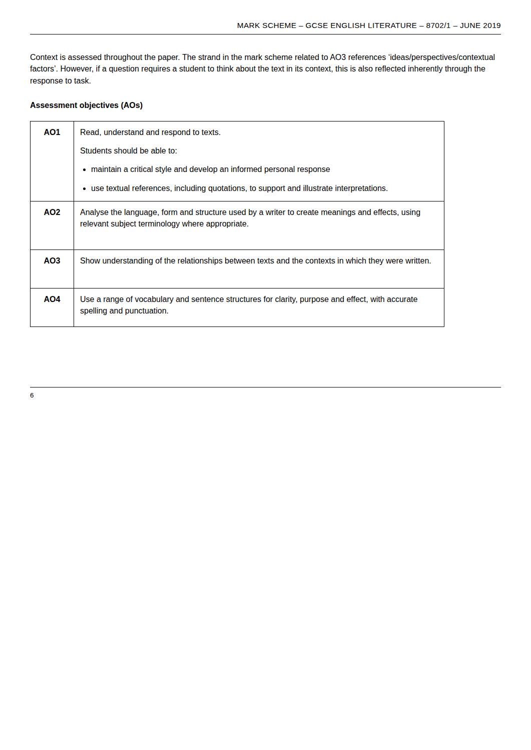MARK SCHEME – GCSE ENGLISH LITERATURE – 8702/1 – JUNE 2019
Context is assessed throughout the paper. The strand in the mark scheme related to AO3 references ‘ideas/perspectives/contextual factors’. However, if a question requires a student to think about the text in its context, this is also reflected inherently through the response to task.
Assessment objectives (AOs)
| AO1 | Read, understand and respond to texts. Students should be able to: maintain a critical style and develop an informed personal response use textual references, including quotations, to support and illustrate interpretations. |
| AO2 | Analyse the language, form and structure used by a writer to create meanings and effects, using relevant subject terminology where appropriate. |
| AO3 | Show understanding of the relationships between texts and the contexts in which they were written. |
| AO4 | Use a range of vocabulary and sentence structures for clarity, purpose and effect, with accurate spelling and punctuation. |
6